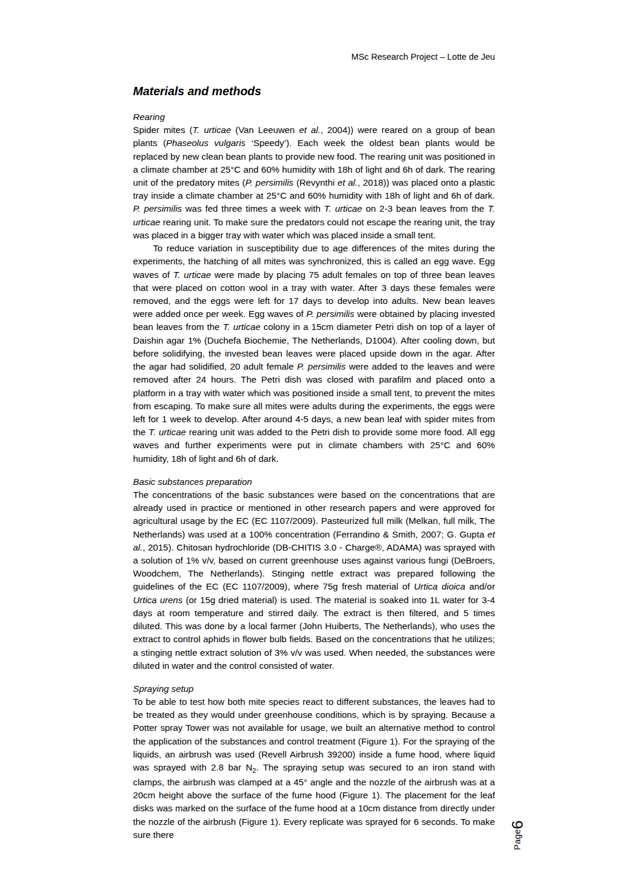MSc Research Project – Lotte de Jeu
Materials and methods
Rearing
Spider mites (T. urticae (Van Leeuwen et al., 2004)) were reared on a group of bean plants (Phaseolus vulgaris ‘Speedy’). Each week the oldest bean plants would be replaced by new clean bean plants to provide new food. The rearing unit was positioned in a climate chamber at 25°C and 60% humidity with 18h of light and 6h of dark. The rearing unit of the predatory mites (P. persimilis (Revynthi et al., 2018)) was placed onto a plastic tray inside a climate chamber at 25°C and 60% humidity with 18h of light and 6h of dark. P. persimilis was fed three times a week with T. urticae on 2-3 bean leaves from the T. urticae rearing unit. To make sure the predators could not escape the rearing unit, the tray was placed in a bigger tray with water which was placed inside a small tent.
To reduce variation in susceptibility due to age differences of the mites during the experiments, the hatching of all mites was synchronized, this is called an egg wave. Egg waves of T. urticae were made by placing 75 adult females on top of three bean leaves that were placed on cotton wool in a tray with water. After 3 days these females were removed, and the eggs were left for 17 days to develop into adults. New bean leaves were added once per week. Egg waves of P. persimilis were obtained by placing invested bean leaves from the T. urticae colony in a 15cm diameter Petri dish on top of a layer of Daishin agar 1% (Duchefa Biochemie, The Netherlands, D1004). After cooling down, but before solidifying, the invested bean leaves were placed upside down in the agar. After the agar had solidified, 20 adult female P. persimilis were added to the leaves and were removed after 24 hours. The Petri dish was closed with parafilm and placed onto a platform in a tray with water which was positioned inside a small tent, to prevent the mites from escaping. To make sure all mites were adults during the experiments, the eggs were left for 1 week to develop. After around 4-5 days, a new bean leaf with spider mites from the T. urticae rearing unit was added to the Petri dish to provide some more food. All egg waves and further experiments were put in climate chambers with 25°C and 60% humidity, 18h of light and 6h of dark.
Basic substances preparation
The concentrations of the basic substances were based on the concentrations that are already used in practice or mentioned in other research papers and were approved for agricultural usage by the EC (EC 1107/2009). Pasteurized full milk (Melkan, full milk, The Netherlands) was used at a 100% concentration (Ferrandino & Smith, 2007; G. Gupta et al., 2015). Chitosan hydrochloride (DB-CHITIS 3.0 - Charge®, ADAMA) was sprayed with a solution of 1% v/v, based on current greenhouse uses against various fungi (DeBroers, Woodchem, The Netherlands). Stinging nettle extract was prepared following the guidelines of the EC (EC 1107/2009), where 75g fresh material of Urtica dioica and/or Urtica urens (or 15g dried material) is used. The material is soaked into 1L water for 3-4 days at room temperature and stirred daily. The extract is then filtered, and 5 times diluted. This was done by a local farmer (John Huiberts, The Netherlands), who uses the extract to control aphids in flower bulb fields. Based on the concentrations that he utilizes; a stinging nettle extract solution of 3% v/v was used. When needed, the substances were diluted in water and the control consisted of water.
Spraying setup
To be able to test how both mite species react to different substances, the leaves had to be treated as they would under greenhouse conditions, which is by spraying. Because a Potter spray Tower was not available for usage, we built an alternative method to control the application of the substances and control treatment (Figure 1). For the spraying of the liquids, an airbrush was used (Revell Airbrush 39200) inside a fume hood, where liquid was sprayed with 2.8 bar N2. The spraying setup was secured to an iron stand with clamps, the airbrush was clamped at a 45° angle and the nozzle of the airbrush was at a 20cm height above the surface of the fume hood (Figure 1). The placement for the leaf disks was marked on the surface of the fume hood at a 10cm distance from directly under the nozzle of the airbrush (Figure 1). Every replicate was sprayed for 6 seconds. To make sure there
Page6